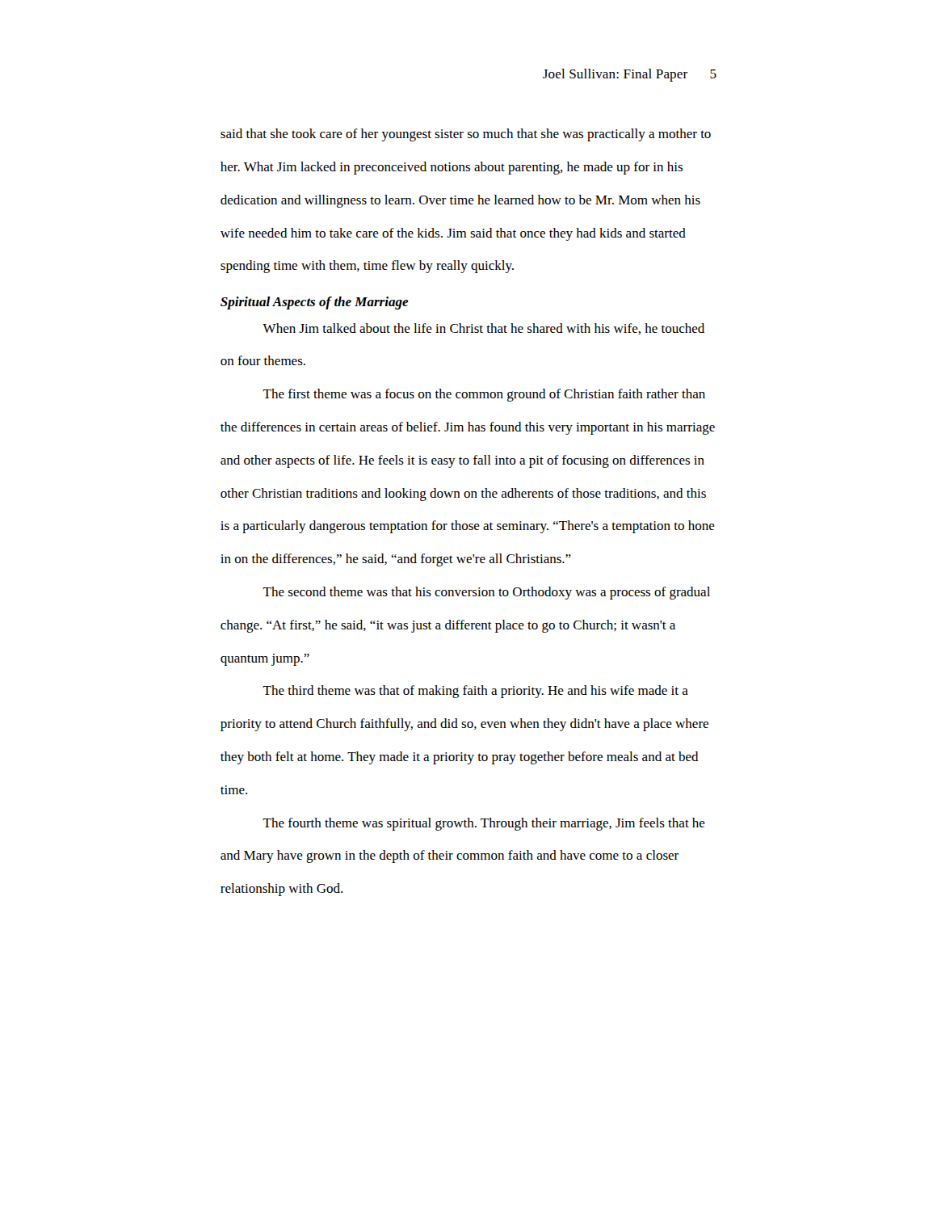Joel Sullivan: Final Paper5
said that she took care of her youngest sister so much that she was practically a mother to her. What Jim lacked in preconceived notions about parenting, he made up for in his dedication and willingness to learn. Over time he learned how to be Mr. Mom when his wife needed him to take care of the kids. Jim said that once they had kids and started spending time with them, time flew by really quickly.
Spiritual Aspects of the Marriage
When Jim talked about the life in Christ that he shared with his wife, he touched on four themes.
The first theme was a focus on the common ground of Christian faith rather than the differences in certain areas of belief. Jim has found this very important in his marriage and other aspects of life. He feels it is easy to fall into a pit of focusing on differences in other Christian traditions and looking down on the adherents of those traditions, and this is a particularly dangerous temptation for those at seminary. “There's a temptation to hone in on the differences,” he said, “and forget we're all Christians.”
The second theme was that his conversion to Orthodoxy was a process of gradual change. “At first,” he said, “it was just a different place to go to Church; it wasn't a quantum jump.”
The third theme was that of making faith a priority. He and his wife made it a priority to attend Church faithfully, and did so, even when they didn't have a place where they both felt at home. They made it a priority to pray together before meals and at bed time.
The fourth theme was spiritual growth. Through their marriage, Jim feels that he and Mary have grown in the depth of their common faith and have come to a closer relationship with God.